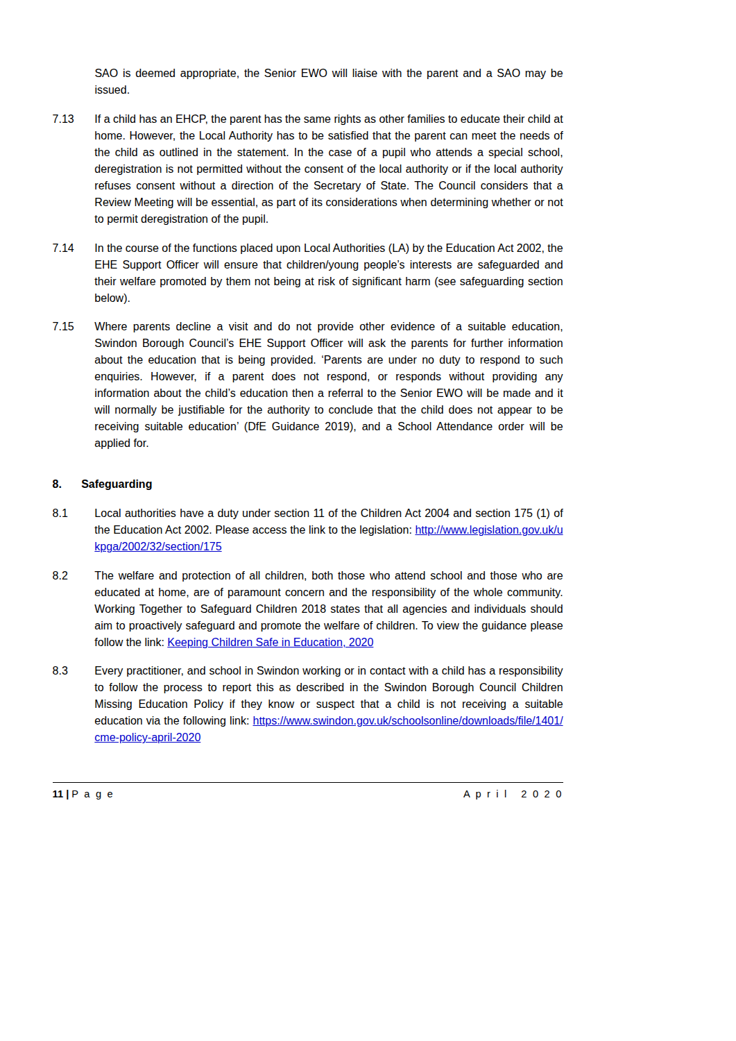SAO is deemed appropriate, the Senior EWO will liaise with the parent and a SAO may be issued.
7.13
If a child has an EHCP, the parent has the same rights as other families to educate their child at home. However, the Local Authority has to be satisfied that the parent can meet the needs of the child as outlined in the statement. In the case of a pupil who attends a special school, deregistration is not permitted without the consent of the local authority or if the local authority refuses consent without a direction of the Secretary of State. The Council considers that a Review Meeting will be essential, as part of its considerations when determining whether or not to permit deregistration of the pupil.
7.14
In the course of the functions placed upon Local Authorities (LA) by the Education Act 2002, the EHE Support Officer will ensure that children/young people’s interests are safeguarded and their welfare promoted by them not being at risk of significant harm (see safeguarding section below).
7.15
Where parents decline a visit and do not provide other evidence of a suitable education, Swindon Borough Council’s EHE Support Officer will ask the parents for further information about the education that is being provided. ‘Parents are under no duty to respond to such enquiries. However, if a parent does not respond, or responds without providing any information about the child’s education then a referral to the Senior EWO will be made and it will normally be justifiable for the authority to conclude that the child does not appear to be receiving suitable education’ (DfE Guidance 2019), and a School Attendance order will be applied for.
8. Safeguarding
8.1
Local authorities have a duty under section 11 of the Children Act 2004 and section 175 (1) of the Education Act 2002. Please access the link to the legislation: http://www.legislation.gov.uk/ukpga/2002/32/section/175
8.2
The welfare and protection of all children, both those who attend school and those who are educated at home, are of paramount concern and the responsibility of the whole community. Working Together to Safeguard Children 2018 states that all agencies and individuals should aim to proactively safeguard and promote the welfare of children. To view the guidance please follow the link: Keeping Children Safe in Education, 2020
8.3
Every practitioner, and school in Swindon working or in contact with a child has a responsibility to follow the process to report this as described in the Swindon Borough Council Children Missing Education Policy if they know or suspect that a child is not receiving a suitable education via the following link: https://www.swindon.gov.uk/schoolsonline/downloads/file/1401/cme-policy-april-2020
11 | P a g e
A p r i l 2 0 2 0